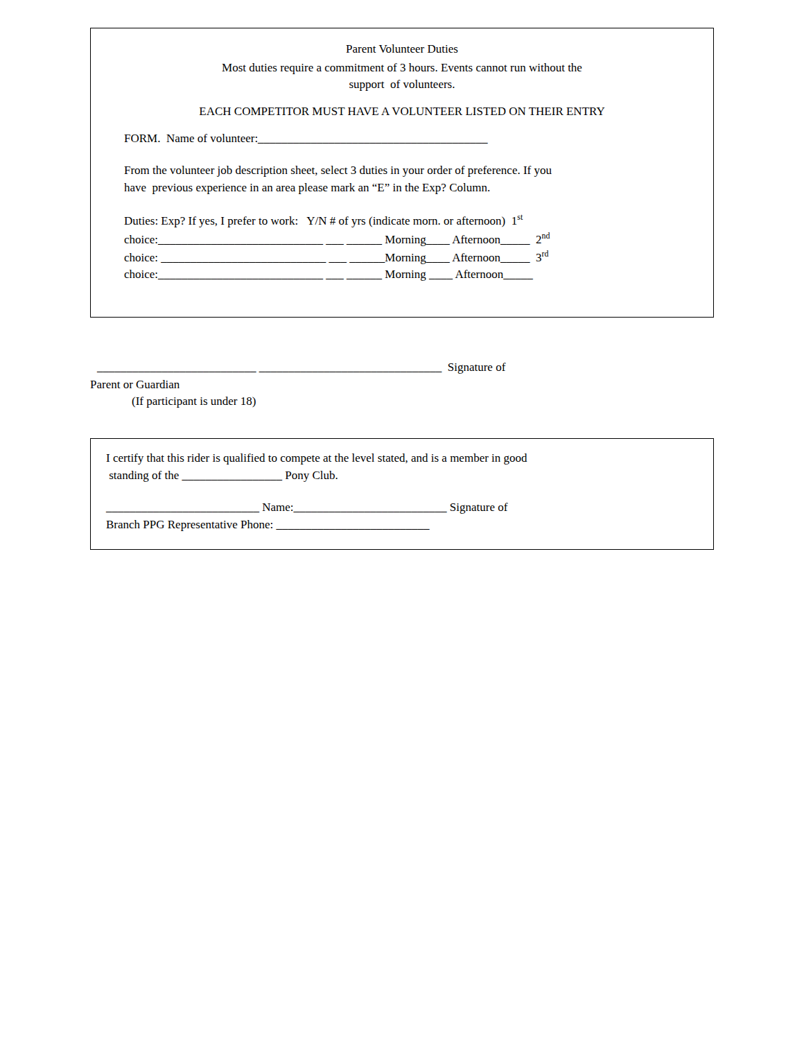Parent Volunteer Duties
Most duties require a commitment of 3 hours. Events cannot run without the
support of volunteers.
EACH COMPETITOR MUST HAVE A VOLUNTEER LISTED ON THEIR ENTRY
FORM. Name of volunteer:_______________________________________
From the volunteer job description sheet, select 3 duties in your order of preference. If you
have previous experience in an area please mark an “E” in the Exp? Column.
Duties: Exp? If yes, I prefer to work: Y/N # of yrs (indicate morn. or afternoon) 1st
choice:____________________________ ___ ______ Morning____ Afternoon_____ 2nd
choice: ____________________________ ___ ______Morning____ Afternoon_____ 3rd
choice:____________________________ ___ ______ Morning ____ Afternoon_____
___________________________ _______________________________ Signature of
Parent or Guardian
(If participant is under 18)
I certify that this rider is qualified to compete at the level stated, and is a member in good
standing of the _________________ Pony Club.
__________________________ Name:__________________________ Signature of
Branch PPG Representative Phone: __________________________